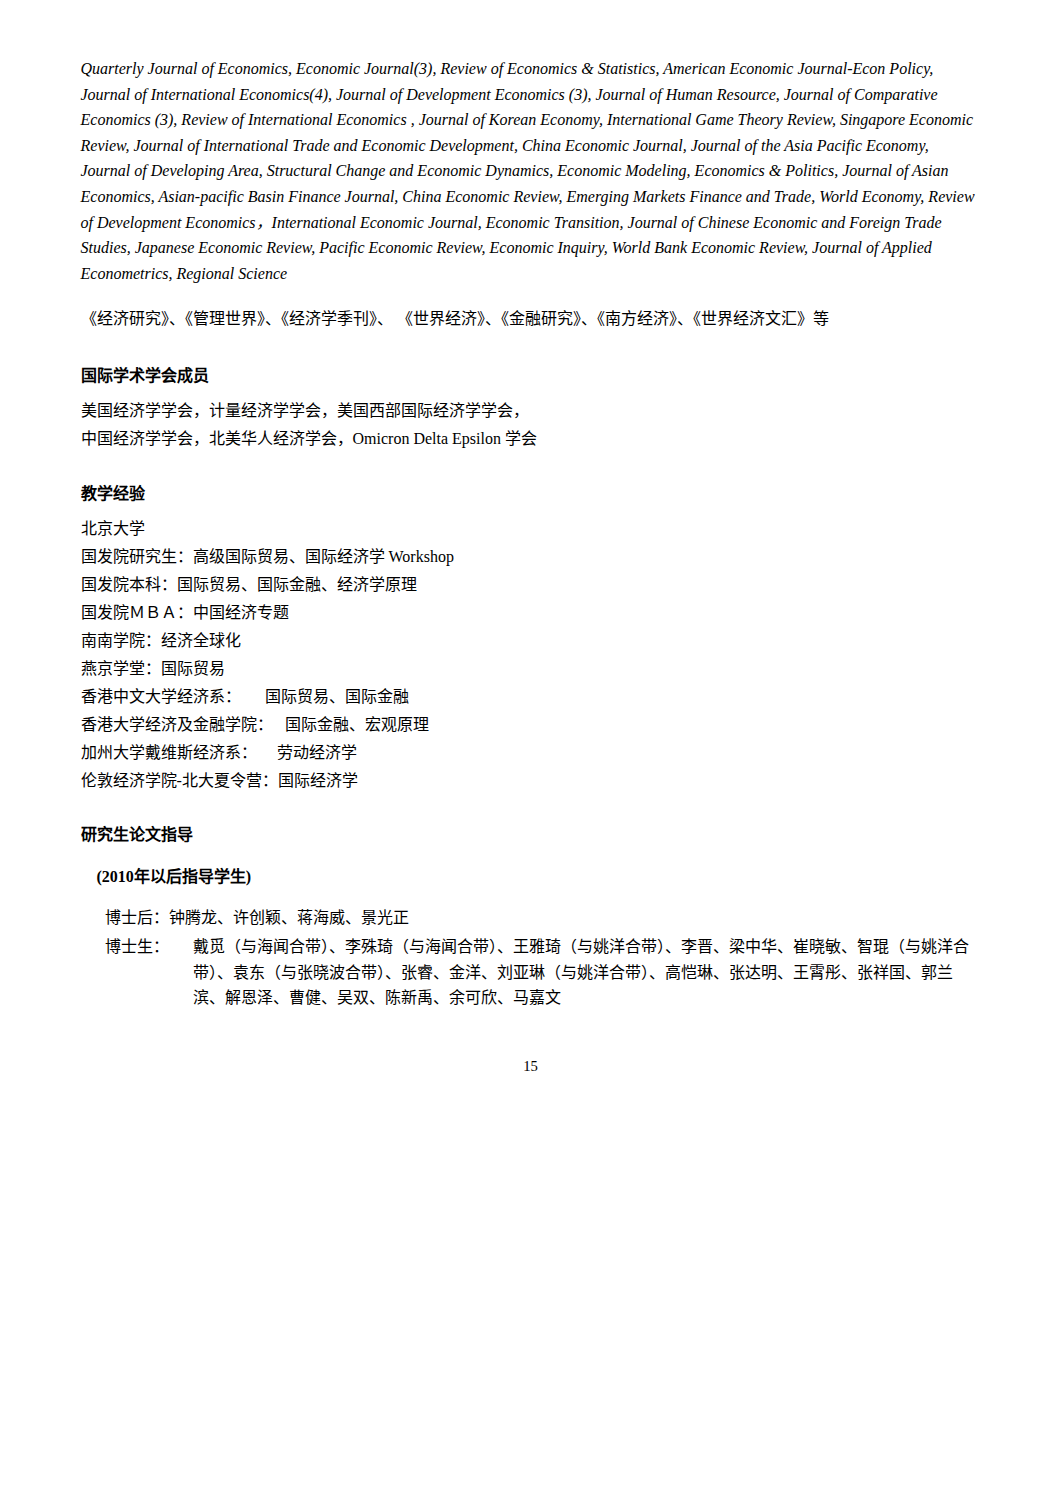Quarterly Journal of Economics, Economic Journal(3), Review of Economics & Statistics, American Economic Journal-Econ Policy, Journal of International Economics(4), Journal of Development Economics (3), Journal of Human Resource, Journal of Comparative Economics (3), Review of International Economics , Journal of Korean Economy, International Game Theory Review, Singapore Economic Review, Journal of International Trade and Economic Development, China Economic Journal, Journal of the Asia Pacific Economy, Journal of Developing Area, Structural Change and Economic Dynamics, Economic Modeling, Economics & Politics, Journal of Asian Economics, Asian-pacific Basin Finance Journal, China Economic Review, Emerging Markets Finance and Trade, World Economy, Review of Development Economics，International Economic Journal, Economic Transition, Journal of Chinese Economic and Foreign Trade Studies, Japanese Economic Review, Pacific Economic Review, Economic Inquiry, World Bank Economic Review, Journal of Applied Econometrics, Regional Science
《经济研究》、《管理世界》、《经济学季刊》、 《世界经济》、《金融研究》、《南方经济》、《世界经济文汇》等
国际学术学会成员
美国经济学学会，计量经济学学会，美国西部国际经济学学会，
中国经济学学会，北美华人经济学会，Omicron Delta Epsilon 学会
教学经验
北京大学
国发院研究生：高级国际贸易、国际经济学 Workshop
国发院本科：国际贸易、国际金融、经济学原理
国发院ＭＢＡ：中国经济专题
南南学院：经济全球化
燕京学堂：国际贸易
香港中文大学经济系： 国际贸易、国际金融
香港大学经济及金融学院： 国际金融、宏观原理
加州大学戴维斯经济系： 劳动经济学
伦敦经济学院-北大夏令营：国际经济学
研究生论文指导
(2010年以后指导学生)
博士后：钟腾龙、许创颖、蒋海威、景光正
博士生：戴觅（与海闻合带）、李殊琦（与海闻合带）、王雅琦（与姚洋合带）、李晋、梁中华、崔晓敏、智琨（与姚洋合带）、袁东（与张晓波合带）、张睿、金洋、刘亚琳（与姚洋合带）、高恺琳、张达明、王霄彤、张祥国、郭兰滨、解恩泽、曹健、吴双、陈新禹、余可欣、马嘉文
15